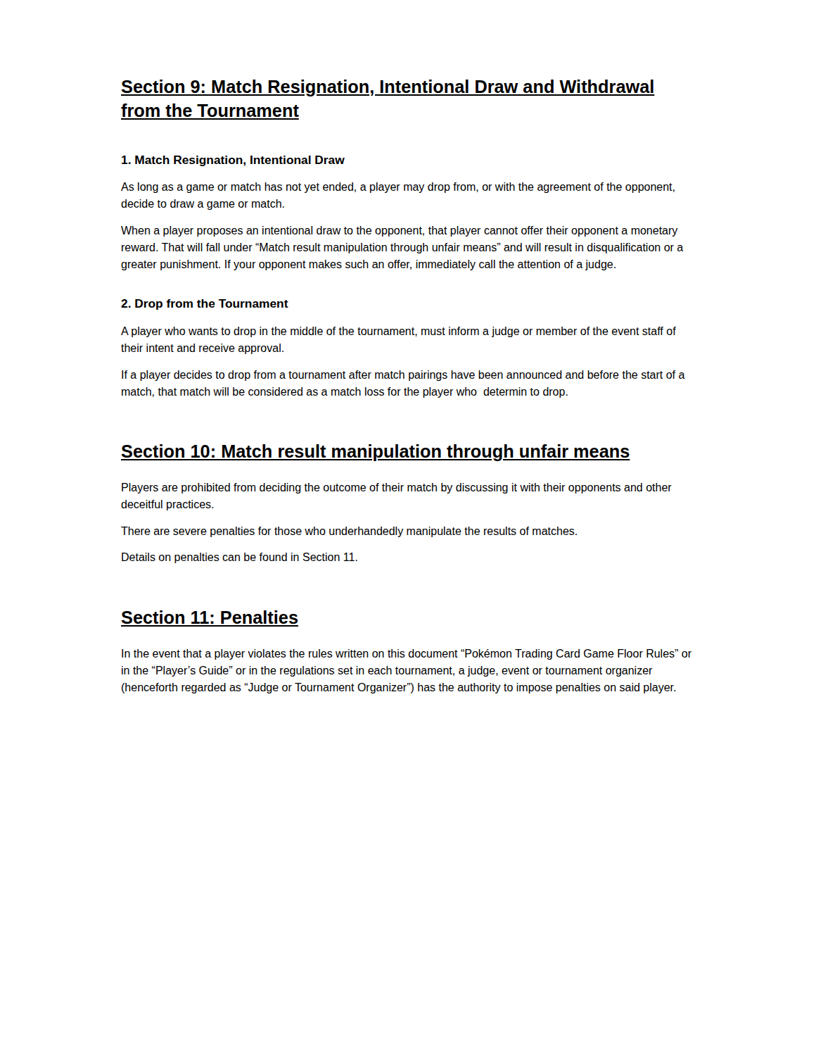Section 9: Match Resignation, Intentional Draw and Withdrawal from the Tournament
1. Match Resignation, Intentional Draw
As long as a game or match has not yet ended, a player may drop from, or with the agreement of the opponent, decide to draw a game or match.
When a player proposes an intentional draw to the opponent, that player cannot offer their opponent a monetary reward. That will fall under “Match result manipulation through unfair means” and will result in disqualification or a greater punishment. If your opponent makes such an offer, immediately call the attention of a judge.
2. Drop from the Tournament
A player who wants to drop in the middle of the tournament, must inform a judge or member of the event staff of their intent and receive approval.
If a player decides to drop from a tournament after match pairings have been announced and before the start of a match, that match will be considered as a match loss for the player who determin to drop.
Section 10: Match result manipulation through unfair means
Players are prohibited from deciding the outcome of their match by discussing it with their opponents and other deceitful practices.
There are severe penalties for those who underhandedly manipulate the results of matches.
Details on penalties can be found in Section 11.
Section 11: Penalties
In the event that a player violates the rules written on this document “Pokémon Trading Card Game Floor Rules” or in the “Player’s Guide” or in the regulations set in each tournament, a judge, event or tournament organizer (henceforth regarded as “Judge or Tournament Organizer”) has the authority to impose penalties on said player.